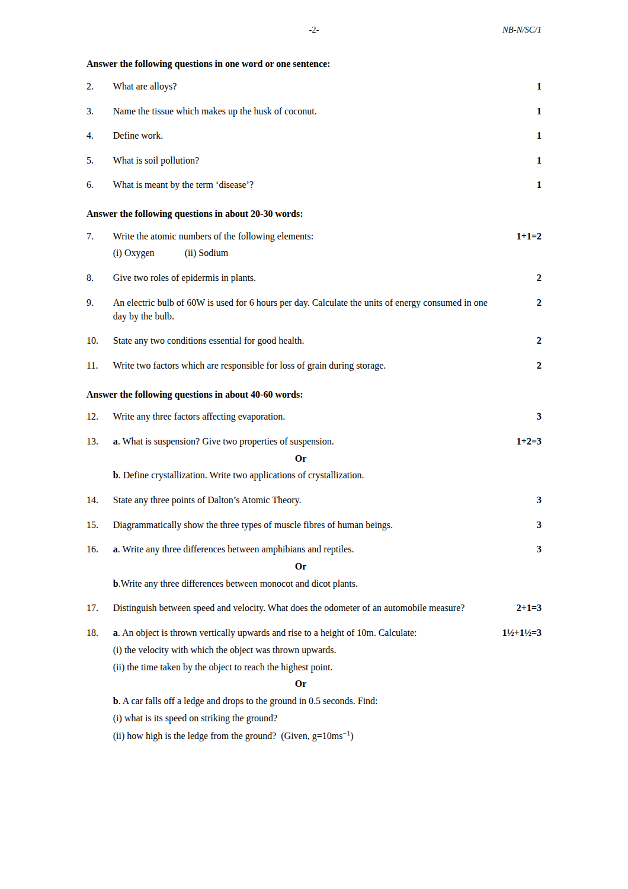-2- NB-N/SC/1
Answer the following questions in one word or one sentence:
2.
What are alloys?
1
3.
Name the tissue which makes up the husk of coconut.
1
4.
Define work.
1
5.
What is soil pollution?
1
6.
What is meant by the term ‘disease’?
1
Answer the following questions in about 20-30 words:
7.
Write the atomic numbers of the following elements:
(i) Oxygen(ii) Sodium
1+1=2
8.
Give two roles of epidermis in plants.
2
9.
An electric bulb of 60W is used for 6 hours per day. Calculate the units of energy consumed in one day by the bulb.
2
10.
State any two conditions essential for good health.
2
11.
Write two factors which are responsible for loss of grain during storage.
2
Answer the following questions in about 40-60 words:
12.
Write any three factors affecting evaporation.
3
13.
a. What is suspension? Give two properties of suspension.
Or
b. Define crystallization. Write two applications of crystallization.
1+2=3
14.
State any three points of Dalton’s Atomic Theory.
3
15.
Diagrammatically show the three types of muscle fibres of human beings.
3
16.
a. Write any three differences between amphibians and reptiles.
Or
b.Write any three differences between monocot and dicot plants.
3
17.
Distinguish between speed and velocity. What does the odometer of an automobile measure?
2+1=3
18.
a. An object is thrown vertically upwards and rise to a height of 10m. Calculate:
(i) the velocity with which the object was thrown upwards.
(ii) the time taken by the object to reach the highest point.
Or
b. A car falls off a ledge and drops to the ground in 0.5 seconds. Find:
(i) what is its speed on striking the ground?
(ii) how high is the ledge from the ground? (Given, g=10ms−1)
1½+1½=3